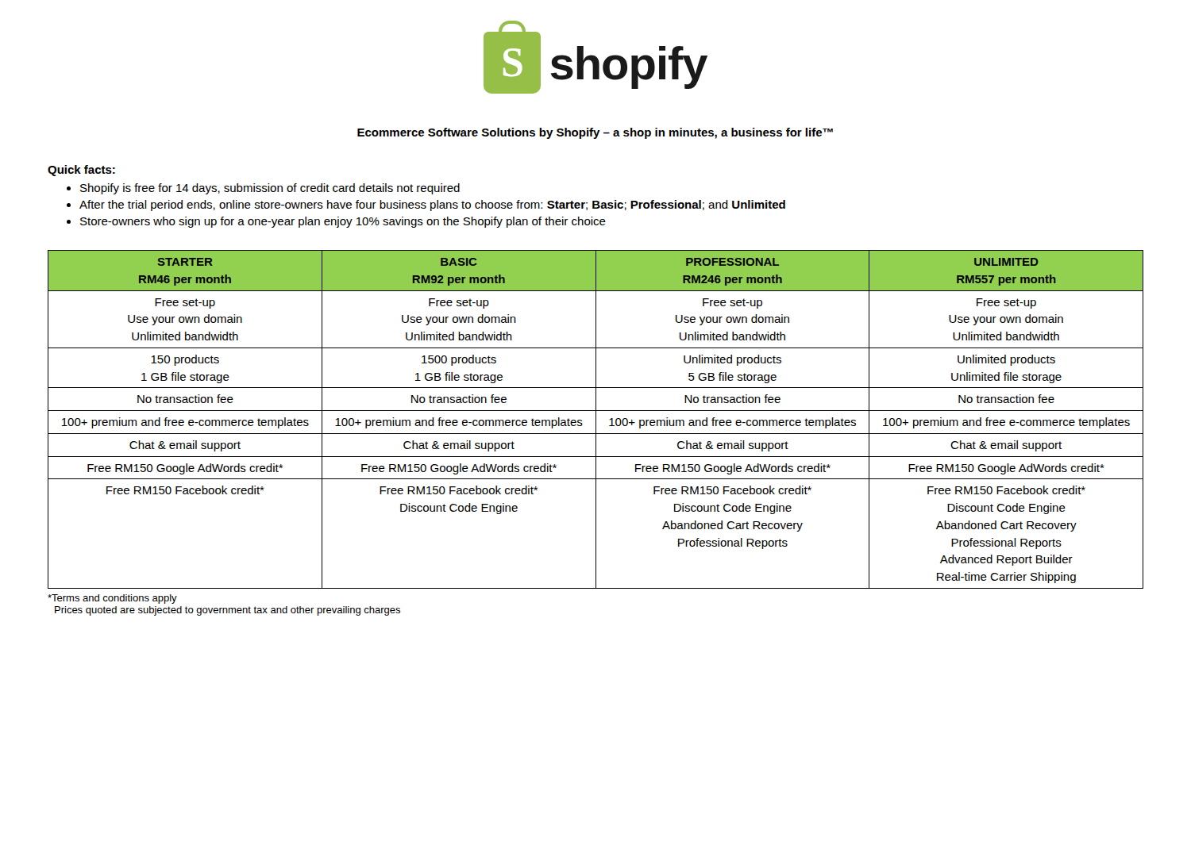S
shopify
Ecommerce Software Solutions by Shopify – a shop in minutes, a business for life™
Quick facts:
Shopify is free for 14 days, submission of credit card details not required
After the trial period ends, online store-owners have four business plans to choose from: Starter; Basic; Professional; and Unlimited
Store-owners who sign up for a one-year plan enjoy 10% savings on the Shopify plan of their choice
| STARTER RM46 per month | BASIC RM92 per month | PROFESSIONAL RM246 per month | UNLIMITED RM557 per month |
| --- | --- | --- | --- |
| Free set-up Use your own domain Unlimited bandwidth | Free set-up Use your own domain Unlimited bandwidth | Free set-up Use your own domain Unlimited bandwidth | Free set-up Use your own domain Unlimited bandwidth |
| 150 products 1 GB file storage | 1500 products 1 GB file storage | Unlimited products 5 GB file storage | Unlimited products Unlimited file storage |
| No transaction fee | No transaction fee | No transaction fee | No transaction fee |
| 100+ premium and free e-commerce templates | 100+ premium and free e-commerce templates | 100+ premium and free e-commerce templates | 100+ premium and free e-commerce templates |
| Chat & email support | Chat & email support | Chat & email support | Chat & email support |
| Free RM150 Google AdWords credit* | Free RM150 Google AdWords credit* | Free RM150 Google AdWords credit* | Free RM150 Google AdWords credit* |
| Free RM150 Facebook credit* | Free RM150 Facebook credit* Discount Code Engine | Free RM150 Facebook credit* Discount Code Engine Abandoned Cart Recovery Professional Reports | Free RM150 Facebook credit* Discount Code Engine Abandoned Cart Recovery Professional Reports Advanced Report Builder Real-time Carrier Shipping |
*Terms and conditions apply
Prices quoted are subjected to government tax and other prevailing charges